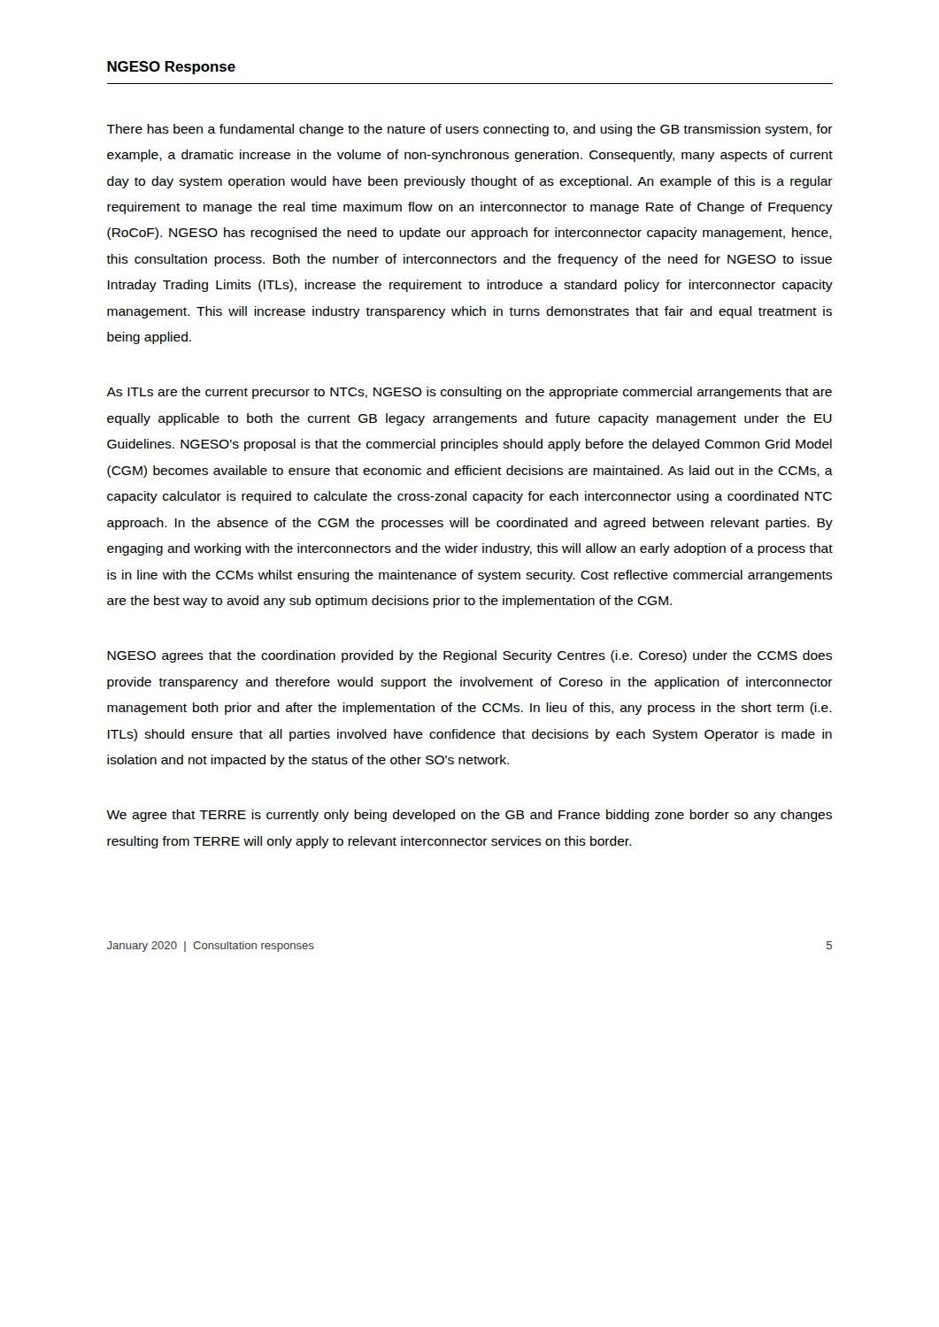NGESO Response
There has been a fundamental change to the nature of users connecting to, and using the GB transmission system, for example, a dramatic increase in the volume of non-synchronous generation. Consequently, many aspects of current day to day system operation would have been previously thought of as exceptional. An example of this is a regular requirement to manage the real time maximum flow on an interconnector to manage Rate of Change of Frequency (RoCoF). NGESO has recognised the need to update our approach for interconnector capacity management, hence, this consultation process. Both the number of interconnectors and the frequency of the need for NGESO to issue Intraday Trading Limits (ITLs), increase the requirement to introduce a standard policy for interconnector capacity management. This will increase industry transparency which in turns demonstrates that fair and equal treatment is being applied.
As ITLs are the current precursor to NTCs, NGESO is consulting on the appropriate commercial arrangements that are equally applicable to both the current GB legacy arrangements and future capacity management under the EU Guidelines. NGESO's proposal is that the commercial principles should apply before the delayed Common Grid Model (CGM) becomes available to ensure that economic and efficient decisions are maintained. As laid out in the CCMs, a capacity calculator is required to calculate the cross-zonal capacity for each interconnector using a coordinated NTC approach. In the absence of the CGM the processes will be coordinated and agreed between relevant parties. By engaging and working with the interconnectors and the wider industry, this will allow an early adoption of a process that is in line with the CCMs whilst ensuring the maintenance of system security. Cost reflective commercial arrangements are the best way to avoid any sub optimum decisions prior to the implementation of the CGM.
NGESO agrees that the coordination provided by the Regional Security Centres (i.e. Coreso) under the CCMS does provide transparency and therefore would support the involvement of Coreso in the application of interconnector management both prior and after the implementation of the CCMs. In lieu of this, any process in the short term (i.e. ITLs) should ensure that all parties involved have confidence that decisions by each System Operator is made in isolation and not impacted by the status of the other SO's network.
We agree that TERRE is currently only being developed on the GB and France bidding zone border so any changes resulting from TERRE will only apply to relevant interconnector services on this border.
January 2020 | Consultation responses 5